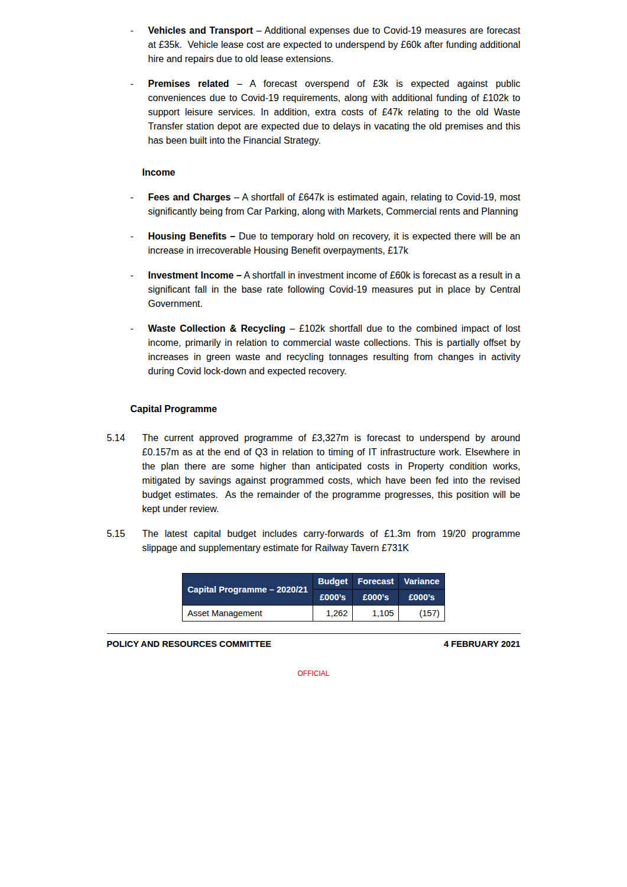Vehicles and Transport – Additional expenses due to Covid-19 measures are forecast at £35k. Vehicle lease cost are expected to underspend by £60k after funding additional hire and repairs due to old lease extensions.
Premises related – A forecast overspend of £3k is expected against public conveniences due to Covid-19 requirements, along with additional funding of £102k to support leisure services. In addition, extra costs of £47k relating to the old Waste Transfer station depot are expected due to delays in vacating the old premises and this has been built into the Financial Strategy.
Income
Fees and Charges – A shortfall of £647k is estimated again, relating to Covid-19, most significantly being from Car Parking, along with Markets, Commercial rents and Planning
Housing Benefits – Due to temporary hold on recovery, it is expected there will be an increase in irrecoverable Housing Benefit overpayments, £17k
Investment Income – A shortfall in investment income of £60k is forecast as a result in a significant fall in the base rate following Covid-19 measures put in place by Central Government.
Waste Collection & Recycling – £102k shortfall due to the combined impact of lost income, primarily in relation to commercial waste collections. This is partially offset by increases in green waste and recycling tonnages resulting from changes in activity during Covid lock-down and expected recovery.
Capital Programme
5.14
The current approved programme of £3,327m is forecast to underspend by around £0.157m as at the end of Q3 in relation to timing of IT infrastructure work. Elsewhere in the plan there are some higher than anticipated costs in Property condition works, mitigated by savings against programmed costs, which have been fed into the revised budget estimates. As the remainder of the programme progresses, this position will be kept under review.
5.15
The latest capital budget includes carry-forwards of £1.3m from 19/20 programme slippage and supplementary estimate for Railway Tavern £731K
| Capital Programme – 2020/21 | Budget | Forecast | Variance |
| --- | --- | --- | --- |
| £000’s | £000’s | £000’s |
| Asset Management | 1,262 | 1,105 | (157) |
POLICY AND RESOURCES COMMITTEE 4 FEBRUARY 2021
OFFICIAL